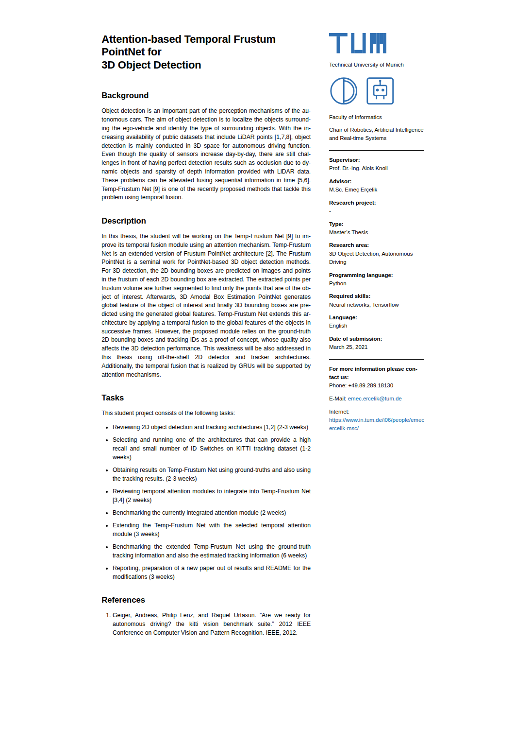Attention-based Temporal Frustum PointNet for
3D Object Detection
Background
Object detection is an important part of the perception mechanisms of the autonomous cars. The aim of object detection is to localize the objects surrounding the ego-vehicle and identify the type of surrounding objects. With the increasing availability of public datasets that include LiDAR points [1,7,8], object detection is mainly conducted in 3D space for autonomous driving function. Even though the quality of sensors increase day-by-day, there are still challenges in front of having perfect detection results such as occlusion due to dynamic objects and sparsity of depth information provided with LiDAR data. These problems can be alleviated fusing sequential information in time [5,6]. Temp-Frustum Net [9] is one of the recently proposed methods that tackle this problem using temporal fusion.
Description
In this thesis, the student will be working on the Temp-Frustum Net [9] to improve its temporal fusion module using an attention mechanism. Temp-Frustum Net is an extended version of Frustum PointNet architecture [2]. The Frustum PointNet is a seminal work for PointNet-based 3D object detection methods. For 3D detection, the 2D bounding boxes are predicted on images and points in the frustum of each 2D bounding box are extracted. The extracted points per frustum volume are further segmented to find only the points that are of the object of interest. Afterwards, 3D Amodal Box Estimation PointNet generates global feature of the object of interest and finally 3D bounding boxes are predicted using the generated global features. Temp-Frustum Net extends this architecture by applying a temporal fusion to the global features of the objects in successive frames. However, the proposed module relies on the ground-truth 2D bounding boxes and tracking IDs as a proof of concept, whose quality also affects the 3D detection performance. This weakness will be also addressed in this thesis using off-the-shelf 2D detector and tracker architectures. Additionally, the temporal fusion that is realized by GRUs will be supported by attention mechanisms.
Tasks
This student project consists of the following tasks:
Reviewing 2D object detection and tracking architectures [1,2] (2-3 weeks)
Selecting and running one of the architectures that can provide a high recall and small number of ID Switches on KITTI tracking dataset (1-2 weeks)
Obtaining results on Temp-Frustum Net using ground-truths and also using the tracking results. (2-3 weeks)
Reviewing temporal attention modules to integrate into Temp-Frustum Net [3,4] (2 weeks)
Benchmarking the currently integrated attention module (2 weeks)
Extending the Temp-Frustum Net with the selected temporal attention module (3 weeks)
Benchmarking the extended Temp-Frustum Net using the ground-truth tracking information and also the estimated tracking information (6 weeks)
Reporting, preparation of a new paper out of results and README for the modifications (3 weeks)
References
Geiger, Andreas, Philip Lenz, and Raquel Urtasun. ”Are we ready for autonomous driving? the kitti vision benchmark suite.” 2012 IEEE Conference on Computer Vision and Pattern Recognition. IEEE, 2012.
Technical University of Munich
Faculty of Informatics
Chair of Robotics, Artificial Intelligence and Real-time Systems
Supervisor:
Prof. Dr.-Ing. Alois Knoll
Advisor:
M.Sc. Emeç Erçelik
Research project:
-
Type:
Master’s Thesis
Research area:
3D Object Detection, Autonomous Driving
Programming language:
Python
Required skills:
Neural networks, Tensorflow
Language:
English
Date of submission:
March 25, 2021
For more information please contact us:
Phone: +49.89.289.18130
E-Mail: emec.ercelik@tum.de
Internet:
https://www.in.tum.de/i06/people/emec ercelik-msc/